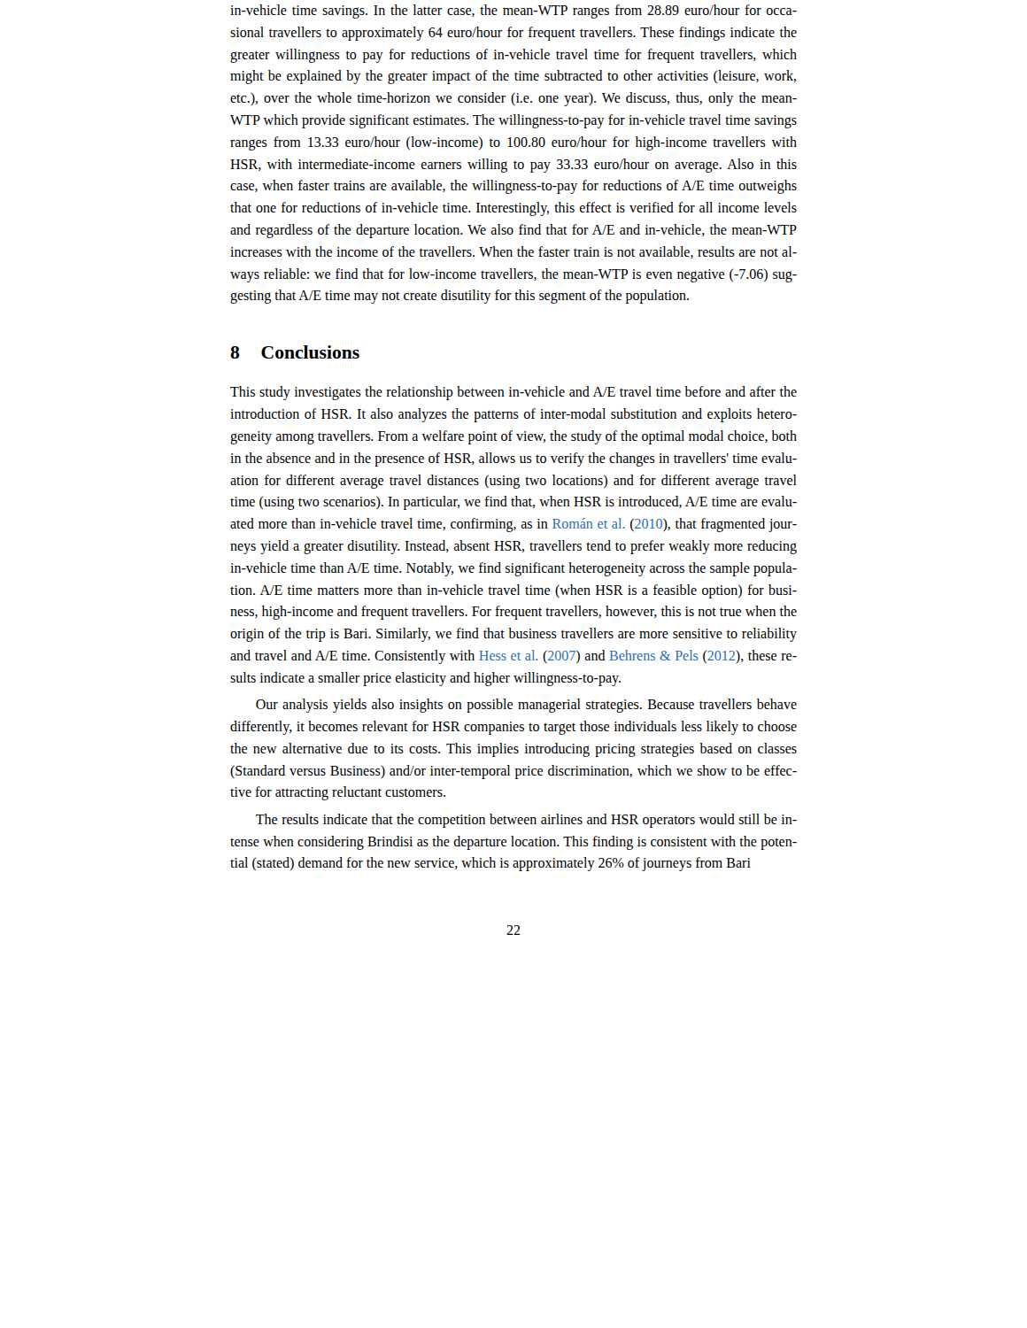in-vehicle time savings. In the latter case, the mean-WTP ranges from 28.89 euro/hour for occasional travellers to approximately 64 euro/hour for frequent travellers. These findings indicate the greater willingness to pay for reductions of in-vehicle travel time for frequent travellers, which might be explained by the greater impact of the time subtracted to other activities (leisure, work, etc.), over the whole time-horizon we consider (i.e. one year). We discuss, thus, only the mean-WTP which provide significant estimates. The willingness-to-pay for in-vehicle travel time savings ranges from 13.33 euro/hour (low-income) to 100.80 euro/hour for high-income travellers with HSR, with intermediate-income earners willing to pay 33.33 euro/hour on average. Also in this case, when faster trains are available, the willingness-to-pay for reductions of A/E time outweighs that one for reductions of in-vehicle time. Interestingly, this effect is verified for all income levels and regardless of the departure location. We also find that for A/E and in-vehicle, the mean-WTP increases with the income of the travellers. When the faster train is not available, results are not always reliable: we find that for low-income travellers, the mean-WTP is even negative (-7.06) suggesting that A/E time may not create disutility for this segment of the population.
8 Conclusions
This study investigates the relationship between in-vehicle and A/E travel time before and after the introduction of HSR. It also analyzes the patterns of inter-modal substitution and exploits heterogeneity among travellers. From a welfare point of view, the study of the optimal modal choice, both in the absence and in the presence of HSR, allows us to verify the changes in travellers' time evaluation for different average travel distances (using two locations) and for different average travel time (using two scenarios). In particular, we find that, when HSR is introduced, A/E time are evaluated more than in-vehicle travel time, confirming, as in Román et al. (2010), that fragmented journeys yield a greater disutility. Instead, absent HSR, travellers tend to prefer weakly more reducing in-vehicle time than A/E time. Notably, we find significant heterogeneity across the sample population. A/E time matters more than in-vehicle travel time (when HSR is a feasible option) for business, high-income and frequent travellers. For frequent travellers, however, this is not true when the origin of the trip is Bari. Similarly, we find that business travellers are more sensitive to reliability and travel and A/E time. Consistently with Hess et al. (2007) and Behrens & Pels (2012), these results indicate a smaller price elasticity and higher willingness-to-pay.
Our analysis yields also insights on possible managerial strategies. Because travellers behave differently, it becomes relevant for HSR companies to target those individuals less likely to choose the new alternative due to its costs. This implies introducing pricing strategies based on classes (Standard versus Business) and/or inter-temporal price discrimination, which we show to be effective for attracting reluctant customers.
The results indicate that the competition between airlines and HSR operators would still be intense when considering Brindisi as the departure location. This finding is consistent with the potential (stated) demand for the new service, which is approximately 26% of journeys from Bari
22